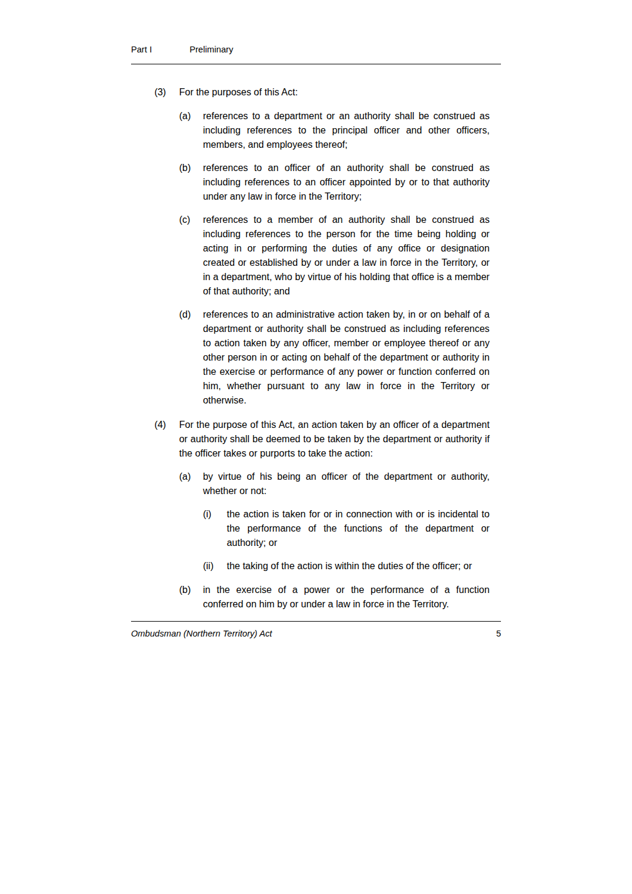Part I Preliminary
(3)
For the purposes of this Act:
(a)
references to a department or an authority shall be construed as including references to the principal officer and other officers, members, and employees thereof;
(b)
references to an officer of an authority shall be construed as including references to an officer appointed by or to that authority under any law in force in the Territory;
(c)
references to a member of an authority shall be construed as including references to the person for the time being holding or acting in or performing the duties of any office or designation created or established by or under a law in force in the Territory, or in a department, who by virtue of his holding that office is a member of that authority; and
(d)
references to an administrative action taken by, in or on behalf of a department or authority shall be construed as including references to action taken by any officer, member or employee thereof or any other person in or acting on behalf of the department or authority in the exercise or performance of any power or function conferred on him, whether pursuant to any law in force in the Territory or otherwise.
(4)
For the purpose of this Act, an action taken by an officer of a department or authority shall be deemed to be taken by the department or authority if the officer takes or purports to take the action:
(a)
by virtue of his being an officer of the department or authority, whether or not:
(i)
the action is taken for or in connection with or is incidental to the performance of the functions of the department or authority; or
(ii)
the taking of the action is within the duties of the officer; or
(b)
in the exercise of a power or the performance of a function conferred on him by or under a law in force in the Territory.
Ombudsman (Northern Territory) Act 5